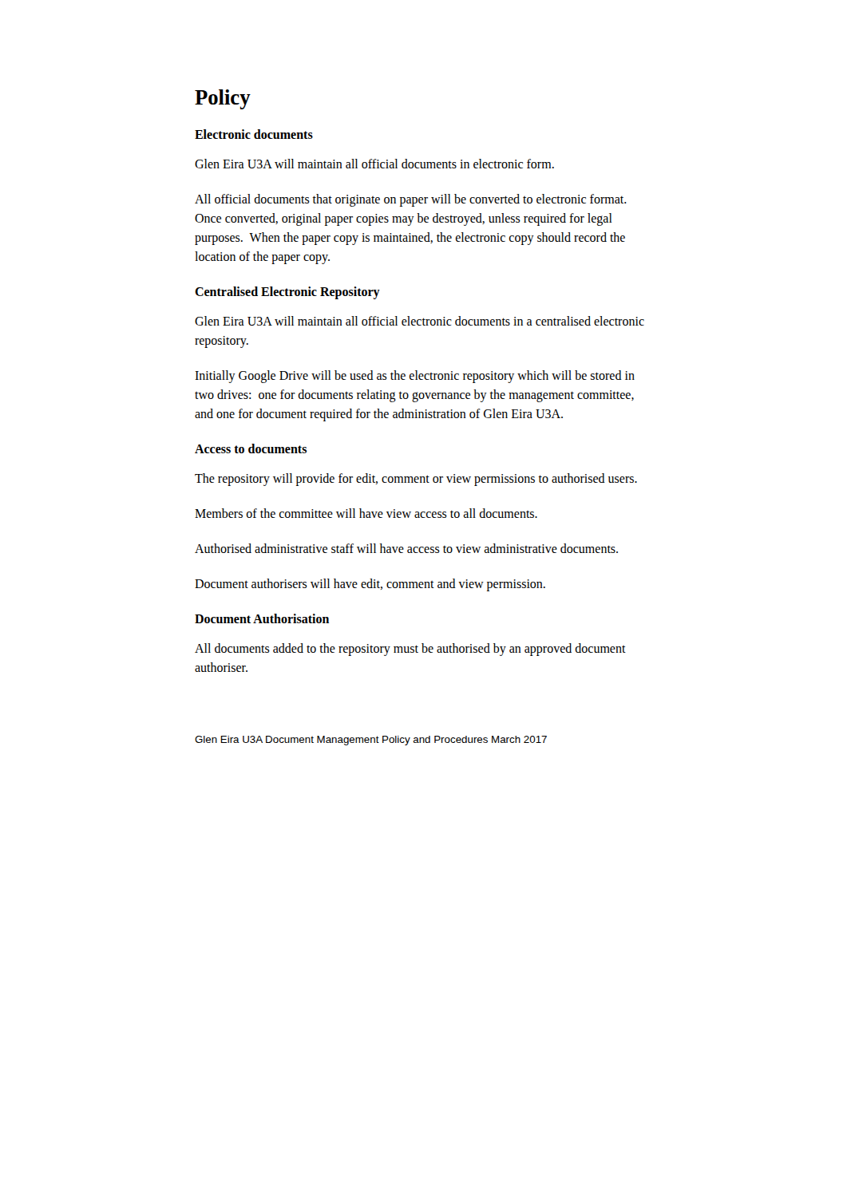Policy
Electronic documents
Glen Eira U3A will maintain all official documents in electronic form.
All official documents that originate on paper will be converted to electronic format. Once converted, original paper copies may be destroyed, unless required for legal purposes. When the paper copy is maintained, the electronic copy should record the location of the paper copy.
Centralised Electronic Repository
Glen Eira U3A will maintain all official electronic documents in a centralised electronic repository.
Initially Google Drive will be used as the electronic repository which will be stored in two drives: one for documents relating to governance by the management committee, and one for document required for the administration of Glen Eira U3A.
Access to documents
The repository will provide for edit, comment or view permissions to authorised users.
Members of the committee will have view access to all documents.
Authorised administrative staff will have access to view administrative documents.
Document authorisers will have edit, comment and view permission.
Document Authorisation
All documents added to the repository must be authorised by an approved document authoriser.
Glen Eira U3A Document Management Policy and Procedures March 2017